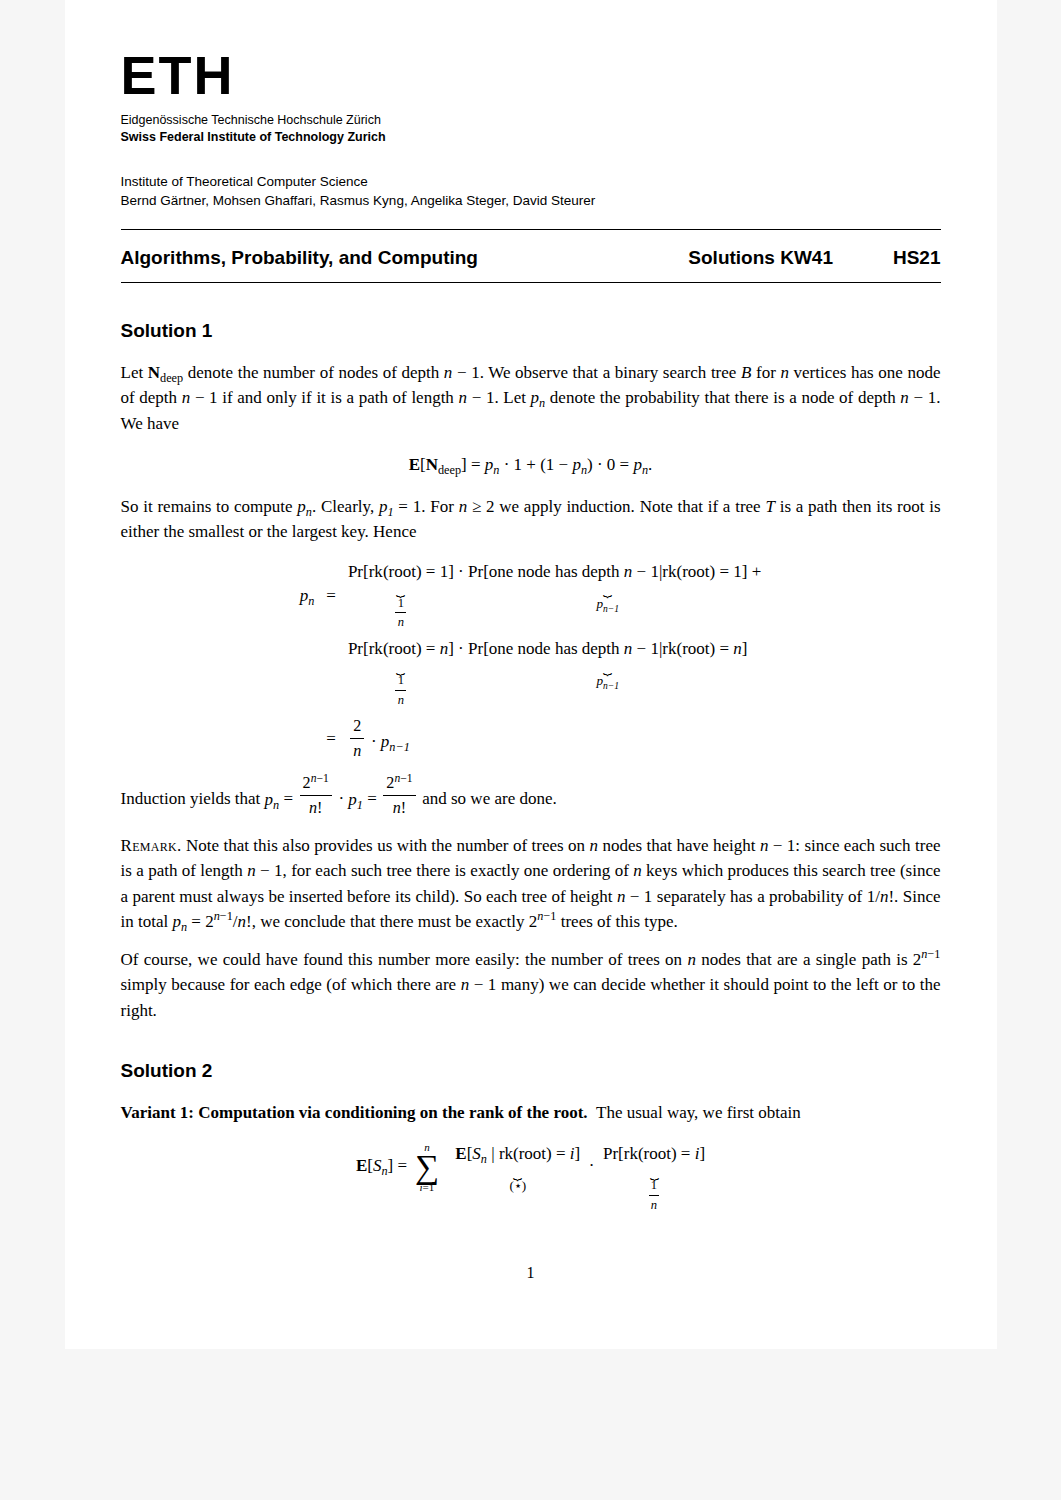ETH
Eidgenössische Technische Hochschule Zürich
Swiss Federal Institute of Technology Zurich
Institute of Theoretical Computer Science
Bernd Gärtner, Mohsen Ghaffari, Rasmus Kyng, Angelika Steger, David Steurer
Algorithms, Probability, and Computing Solutions KW41 HS21
Solution 1
Let Ndeep denote the number of nodes of depth n − 1. We observe that a binary search tree B for n vertices has one node of depth n − 1 if and only if it is a path of length n − 1. Let pn denote the probability that there is a node of depth n − 1. We have
E[Ndeep] = pn · 1 + (1 − pn) · 0 = pn.
So it remains to compute pn. Clearly, p1 = 1. For n ≥ 2 we apply induction. Note that if a tree T is a path then its root is either the smallest or the largest key. Hence
| p n | = | Pr [ rk (root) = 1] ⏟ 1 n · Pr [one node has depth n − 1/ rk (root) = 1] ⏟ p n−1 + |
| | | Pr [ rk (root) = n ] ⏟ 1 n · Pr [one node has depth n − 1/ rk (root) = n ] ⏟ p n−1 |
| | = | 2 n · p n−1 |
Induction yields that pn = 2n−1 n! · p1 = 2n−1 n! and so we are done.
Remark. Note that this also provides us with the number of trees on n nodes that have height n − 1: since each such tree is a path of length n − 1, for each such tree there is exactly one ordering of n keys which produces this search tree (since a parent must always be inserted before its child). So each tree of height n − 1 separately has a probability of 1/n!. Since in total pn = 2n−1/n!, we conclude that there must be exactly 2n−1 trees of this type.
Of course, we could have found this number more easily: the number of trees on n nodes that are a single path is 2n−1 simply because for each edge (of which there are n − 1 many) we can decide whether it should point to the left or to the right.
Solution 2
Variant 1: Computation via conditioning on the rank of the root. The usual way, we first obtain
E[Sn] = n ∑ i=1 E[Sn | rk(root) = i] ⏟ (⋆) · Pr[rk(root) = i] ⏟ 1 n
1